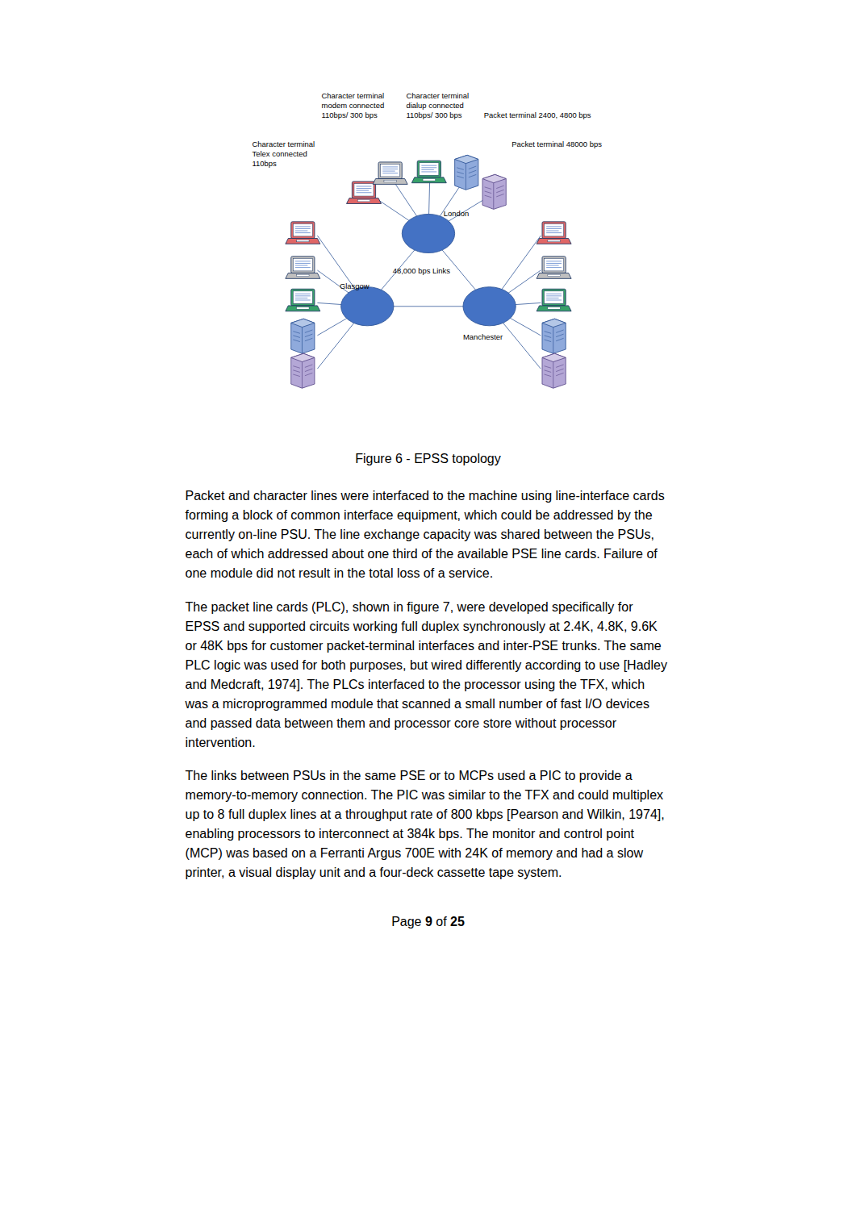London Glasgow Manchester 48,000 bps Links Character terminal modem connected 110bps/ 300 bps Character terminal dialup connected 110bps/ 300 bps Packet terminal 2400, 4800 bps Packet terminal 48000 bps Character terminal Telex connected 110bps
Figure 6 - EPSS topology
Packet and character lines were interfaced to the machine using line-interface cards forming a block of common interface equipment, which could be addressed by the currently on-line PSU. The line exchange capacity was shared between the PSUs, each of which addressed about one third of the available PSE line cards. Failure of one module did not result in the total loss of a service.
The packet line cards (PLC), shown in figure 7, were developed specifically for EPSS and supported circuits working full duplex synchronously at 2.4K, 4.8K, 9.6K or 48K bps for customer packet-terminal interfaces and inter-PSE trunks. The same PLC logic was used for both purposes, but wired differently according to use [Hadley and Medcraft, 1974]. The PLCs interfaced to the processor using the TFX, which was a microprogrammed module that scanned a small number of fast I/O devices and passed data between them and processor core store without processor intervention.
The links between PSUs in the same PSE or to MCPs used a PIC to provide a memory-to-memory connection. The PIC was similar to the TFX and could multiplex up to 8 full duplex lines at a throughput rate of 800 kbps [Pearson and Wilkin, 1974], enabling processors to interconnect at 384k bps. The monitor and control point (MCP) was based on a Ferranti Argus 700E with 24K of memory and had a slow printer, a visual display unit and a four-deck cassette tape system.
Page 9 of 25